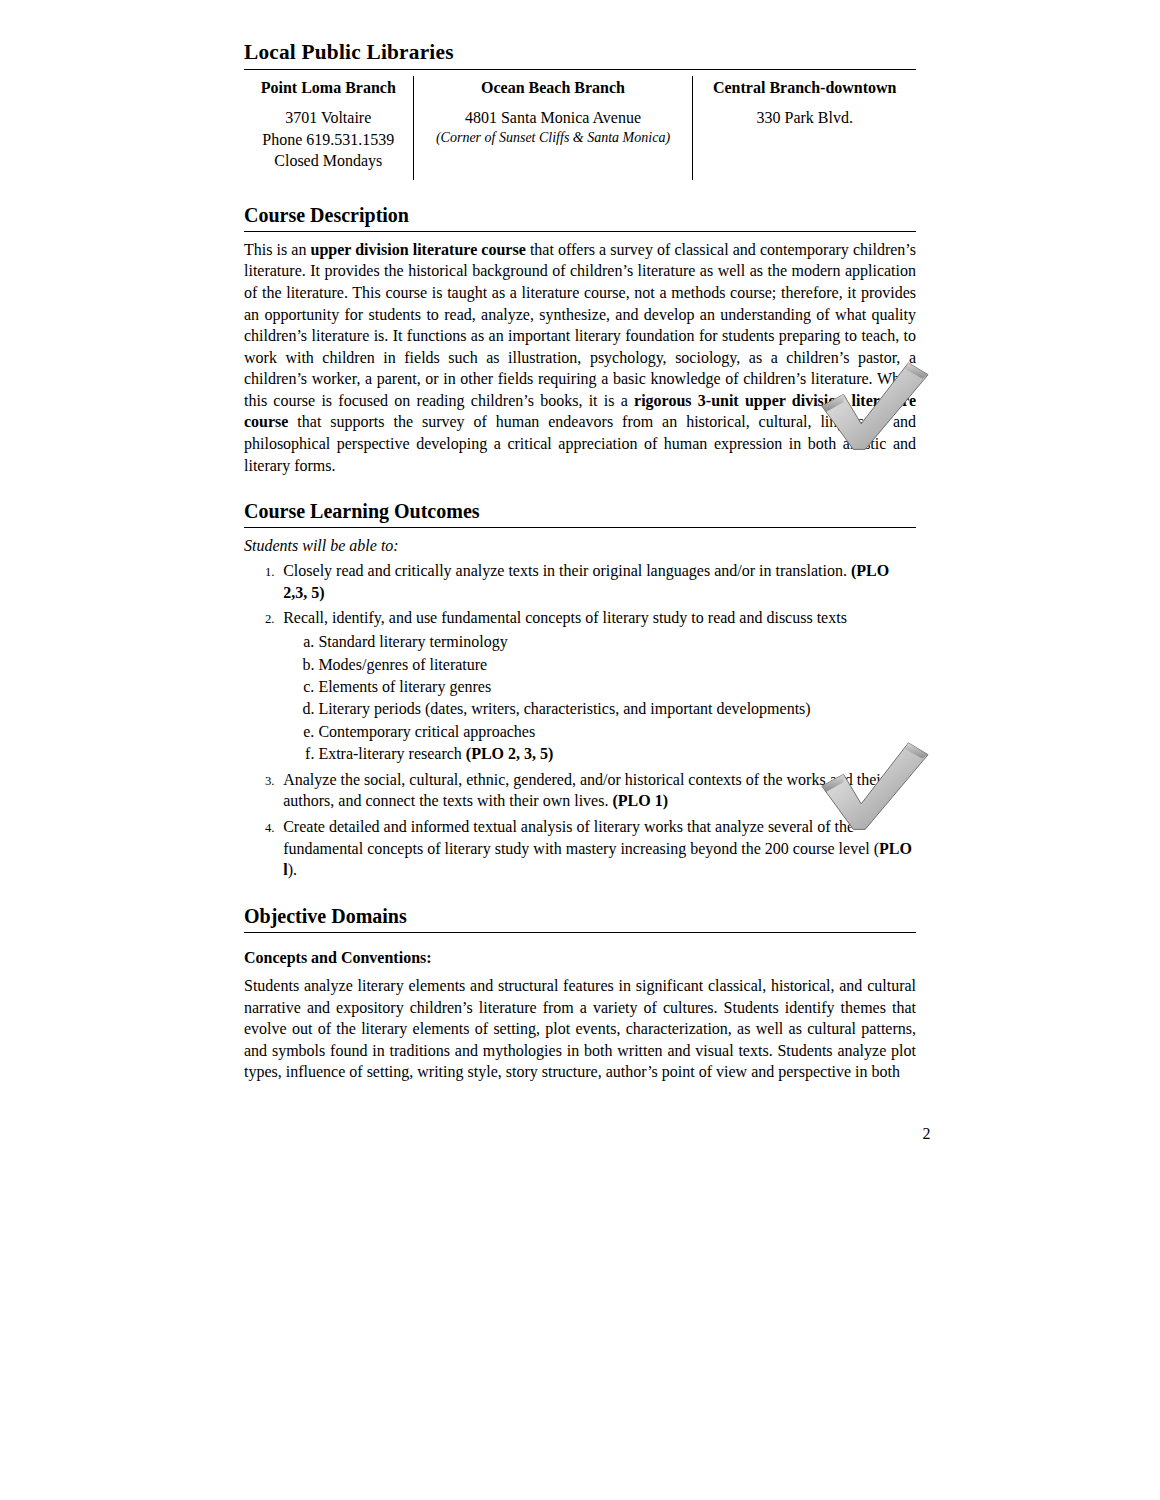Local Public Libraries
| Point Loma Branch | Ocean Beach Branch | Central Branch-downtown |
| --- | --- | --- |
| 3701 Voltaire Phone 619.531.1539 Closed Mondays | 4801 Santa Monica Avenue (Corner of Sunset Cliffs & Santa Monica) | 330 Park Blvd. |
Course Description
This is an upper division literature course that offers a survey of classical and contemporary children’s literature. It provides the historical background of children’s literature as well as the modern application of the literature. This course is taught as a literature course, not a methods course; therefore, it provides an opportunity for students to read, analyze, synthesize, and develop an understanding of what quality children’s literature is. It functions as an important literary foundation for students preparing to teach, to work with children in fields such as illustration, psychology, sociology, as a children’s pastor, a children’s worker, a parent, or in other fields requiring a basic knowledge of children’s literature. While this course is focused on reading children’s books, it is a rigorous 3-unit upper division literature course that supports the survey of human endeavors from an historical, cultural, linguistic, and philosophical perspective developing a critical appreciation of human expression in both artistic and literary forms.
Course Learning Outcomes
Students will be able to:
Closely read and critically analyze texts in their original languages and/or in translation. (PLO 2,3, 5)
Recall, identify, and use fundamental concepts of literary study to read and discuss texts
Standard literary terminology
Modes/genres of literature
Elements of literary genres
Literary periods (dates, writers, characteristics, and important developments)
Contemporary critical approaches
Extra-literary research (PLO 2, 3, 5)
Analyze the social, cultural, ethnic, gendered, and/or historical contexts of the works and their authors, and connect the texts with their own lives. (PLO 1)
Create detailed and informed textual analysis of literary works that analyze several of the fundamental concepts of literary study with mastery increasing beyond the 200 course level (PLO l).
Objective Domains
Concepts and Conventions:
Students analyze literary elements and structural features in significant classical, historical, and cultural narrative and expository children’s literature from a variety of cultures. Students identify themes that evolve out of the literary elements of setting, plot events, characterization, as well as cultural patterns, and symbols found in traditions and mythologies in both written and visual texts. Students analyze plot types, influence of setting, writing style, story structure, author’s point of view and perspective in both
2